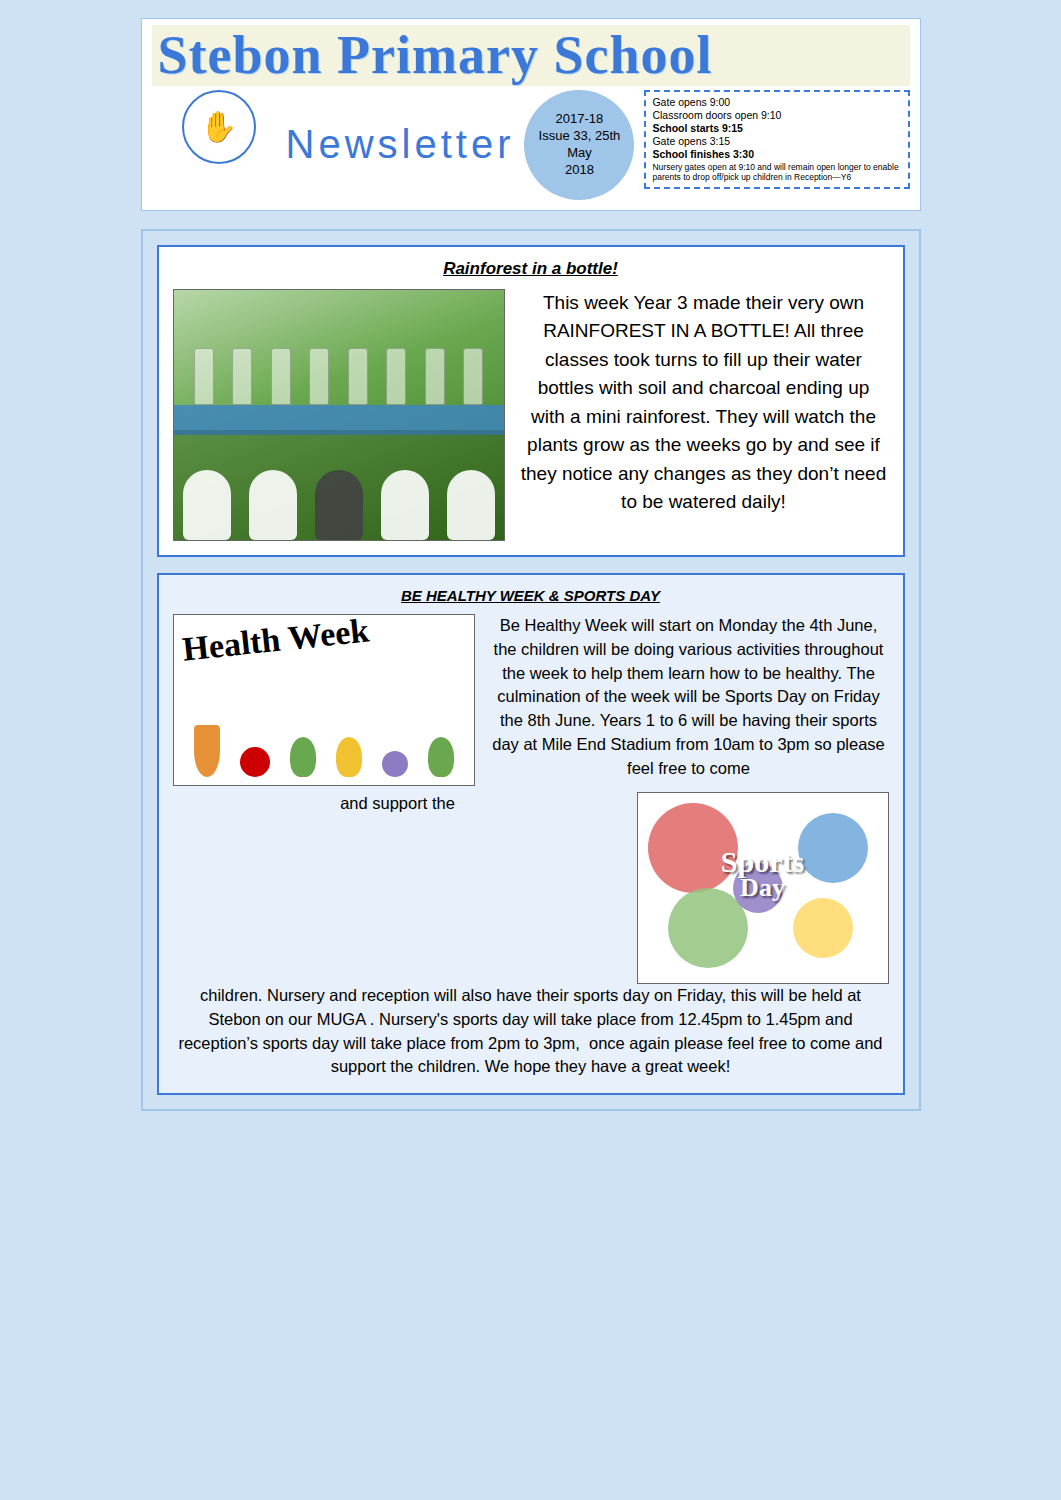Stebon Primary School
✋
Newsletter
2017-18
Issue 33, 25th
May
2018
Gate opens 9:00
Classroom doors open 9:10
School starts 9:15
Gate opens 3:15
School finishes 3:30 Nursery gates open at 9:10 and will remain open longer to enable parents to drop off/pick up children in Reception—Y6
Rainforest in a bottle!
This week Year 3 made their very own RAINFOREST IN A BOTTLE! All three classes took turns to fill up their water bottles with soil and charcoal ending up with a mini rainforest. They will watch the plants grow as the weeks go by and see if they notice any changes as they don’t need to be watered daily!
BE HEALTHY WEEK & SPORTS DAY
Health Week
Be Healthy Week will start on Monday the 4th June, the children will be doing various activities throughout the week to help them learn how to be healthy. The culmination of the week will be Sports Day on Friday the 8th June. Years 1 to 6 will be having their sports day at Mile End Stadium from 10am to 3pm so please feel free to come
and support the
SportsDay
children. Nursery and reception will also have their sports day on Friday, this will be held at Stebon on our MUGA . Nursery's sports day will take place from 12.45pm to 1.45pm and reception’s sports day will take place from 2pm to 3pm, once again please feel free to come and support the children. We hope they have a great week!